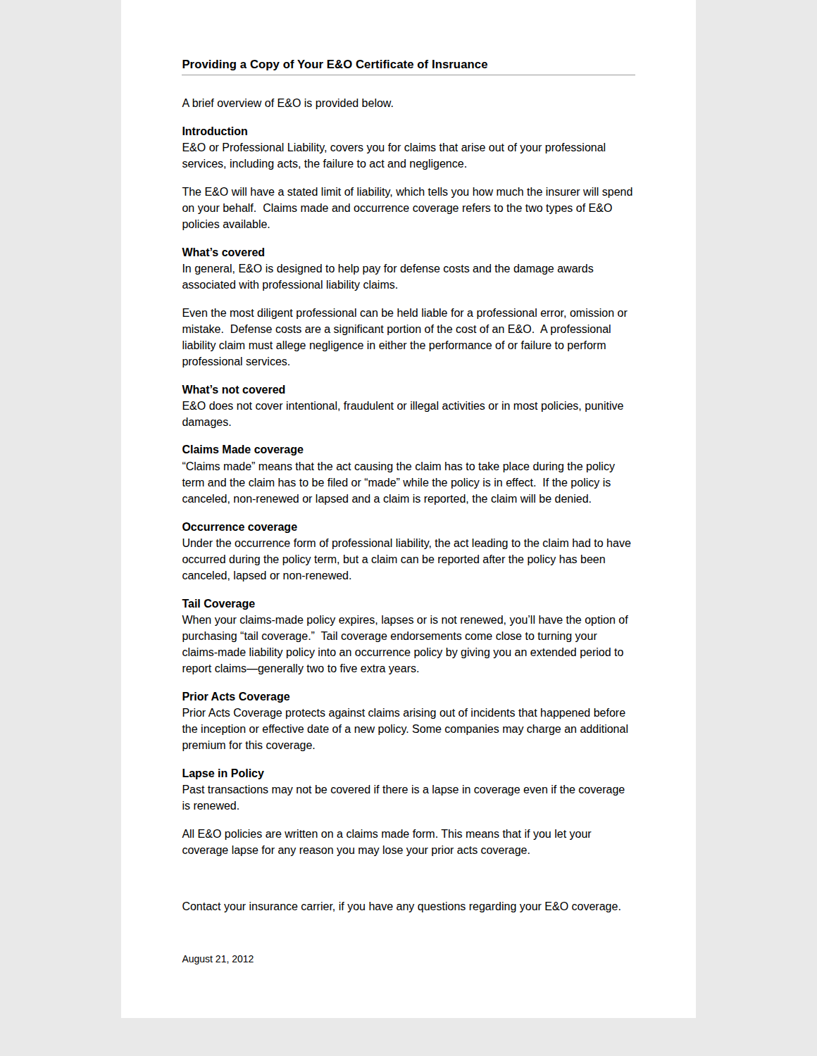Providing a Copy of Your E&O Certificate of Insruance
A brief overview of E&O is provided below.
Introduction
E&O or Professional Liability, covers you for claims that arise out of your professional services, including acts, the failure to act and negligence.
The E&O will have a stated limit of liability, which tells you how much the insurer will spend on your behalf. Claims made and occurrence coverage refers to the two types of E&O policies available.
What’s covered
In general, E&O is designed to help pay for defense costs and the damage awards associated with professional liability claims.
Even the most diligent professional can be held liable for a professional error, omission or mistake. Defense costs are a significant portion of the cost of an E&O. A professional liability claim must allege negligence in either the performance of or failure to perform professional services.
What’s not covered
E&O does not cover intentional, fraudulent or illegal activities or in most policies, punitive damages.
Claims Made coverage
“Claims made” means that the act causing the claim has to take place during the policy term and the claim has to be filed or “made” while the policy is in effect. If the policy is canceled, non-renewed or lapsed and a claim is reported, the claim will be denied.
Occurrence coverage
Under the occurrence form of professional liability, the act leading to the claim had to have occurred during the policy term, but a claim can be reported after the policy has been canceled, lapsed or non-renewed.
Tail Coverage
When your claims-made policy expires, lapses or is not renewed, you’ll have the option of purchasing “tail coverage.” Tail coverage endorsements come close to turning your claims-made liability policy into an occurrence policy by giving you an extended period to report claims—generally two to five extra years.
Prior Acts Coverage
Prior Acts Coverage protects against claims arising out of incidents that happened before the inception or effective date of a new policy. Some companies may charge an additional premium for this coverage.
Lapse in Policy
Past transactions may not be covered if there is a lapse in coverage even if the coverage is renewed.
All E&O policies are written on a claims made form. This means that if you let your coverage lapse for any reason you may lose your prior acts coverage.
Contact your insurance carrier, if you have any questions regarding your E&O coverage.
August 21, 2012